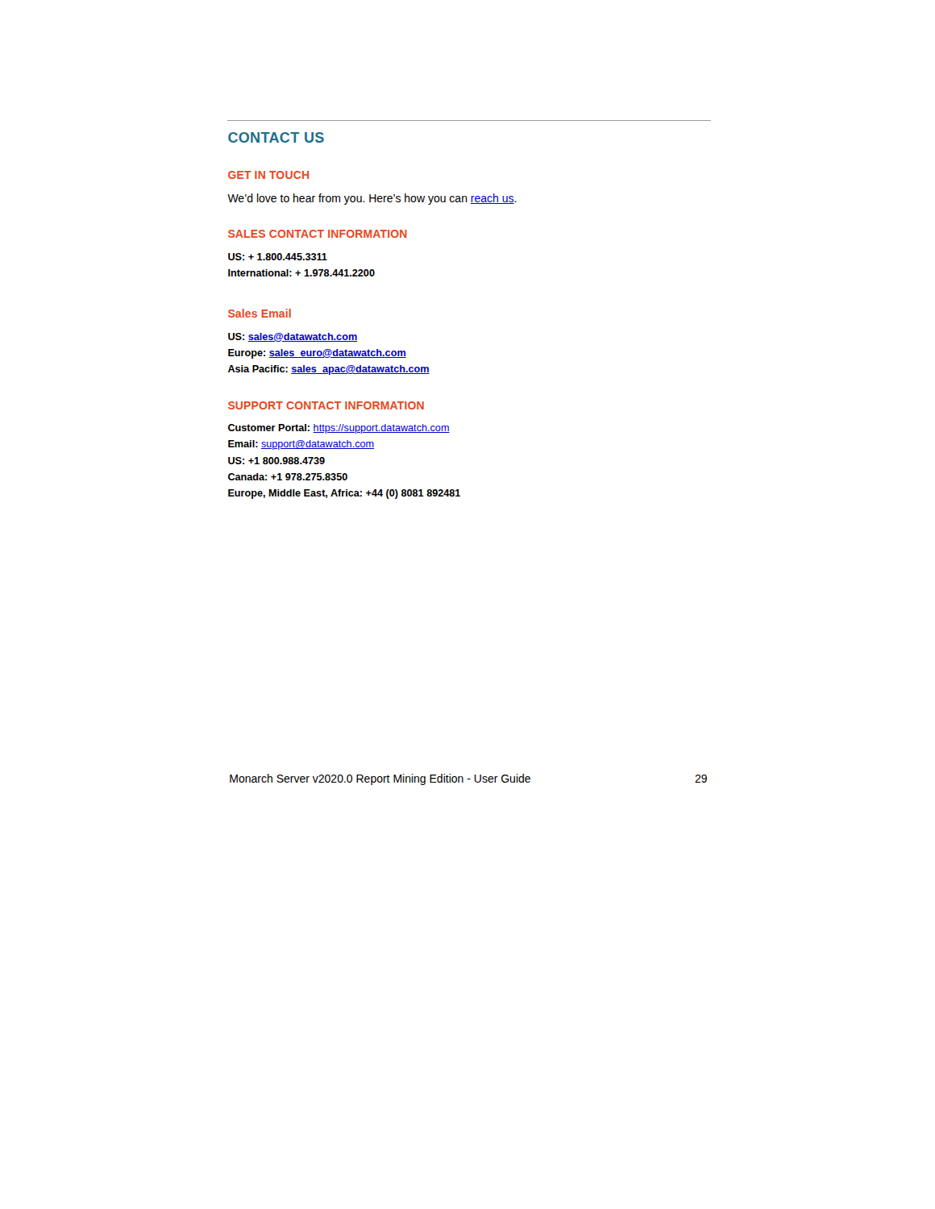Contact Us
Get in Touch
We’d love to hear from you. Here’s how you can reach us.
Sales Contact Information
US: + 1.800.445.3311
International: + 1.978.441.2200
Sales Email
US: sales@datawatch.com
Europe: sales_euro@datawatch.com
Asia Pacific: sales_apac@datawatch.com
Support Contact Information
Customer Portal: https://support.datawatch.com
Email: support@datawatch.com
US: +1 800.988.4739
Canada: +1 978.275.8350
Europe, Middle East, Africa: +44 (0) 8081 892481
Monarch Server v2020.0 Report Mining Edition - User Guide
29